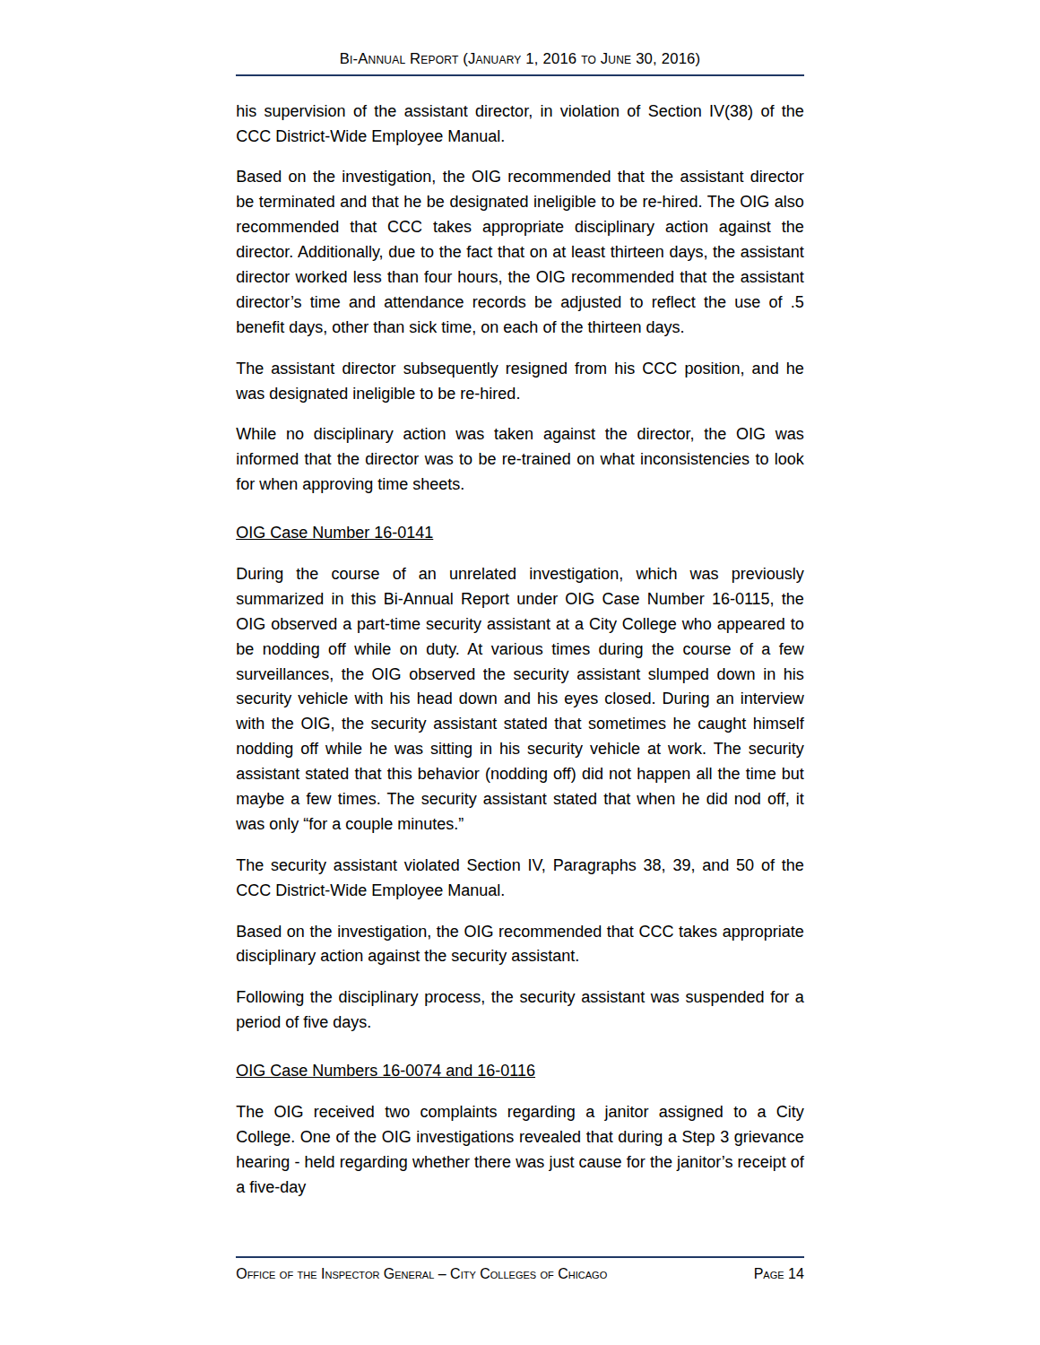Bi-Annual Report (January 1, 2016 to June 30, 2016)
his supervision of the assistant director, in violation of Section IV(38) of the CCC District-Wide Employee Manual.
Based on the investigation, the OIG recommended that the assistant director be terminated and that he be designated ineligible to be re-hired. The OIG also recommended that CCC takes appropriate disciplinary action against the director. Additionally, due to the fact that on at least thirteen days, the assistant director worked less than four hours, the OIG recommended that the assistant director’s time and attendance records be adjusted to reflect the use of .5 benefit days, other than sick time, on each of the thirteen days.
The assistant director subsequently resigned from his CCC position, and he was designated ineligible to be re-hired.
While no disciplinary action was taken against the director, the OIG was informed that the director was to be re-trained on what inconsistencies to look for when approving time sheets.
OIG Case Number 16-0141
During the course of an unrelated investigation, which was previously summarized in this Bi-Annual Report under OIG Case Number 16-0115, the OIG observed a part-time security assistant at a City College who appeared to be nodding off while on duty. At various times during the course of a few surveillances, the OIG observed the security assistant slumped down in his security vehicle with his head down and his eyes closed. During an interview with the OIG, the security assistant stated that sometimes he caught himself nodding off while he was sitting in his security vehicle at work. The security assistant stated that this behavior (nodding off) did not happen all the time but maybe a few times. The security assistant stated that when he did nod off, it was only “for a couple minutes.”
The security assistant violated Section IV, Paragraphs 38, 39, and 50 of the CCC District-Wide Employee Manual.
Based on the investigation, the OIG recommended that CCC takes appropriate disciplinary action against the security assistant.
Following the disciplinary process, the security assistant was suspended for a period of five days.
OIG Case Numbers 16-0074 and 16-0116
The OIG received two complaints regarding a janitor assigned to a City College. One of the OIG investigations revealed that during a Step 3 grievance hearing - held regarding whether there was just cause for the janitor’s receipt of a five-day
Office of the Inspector General – City Colleges of Chicago Page 14